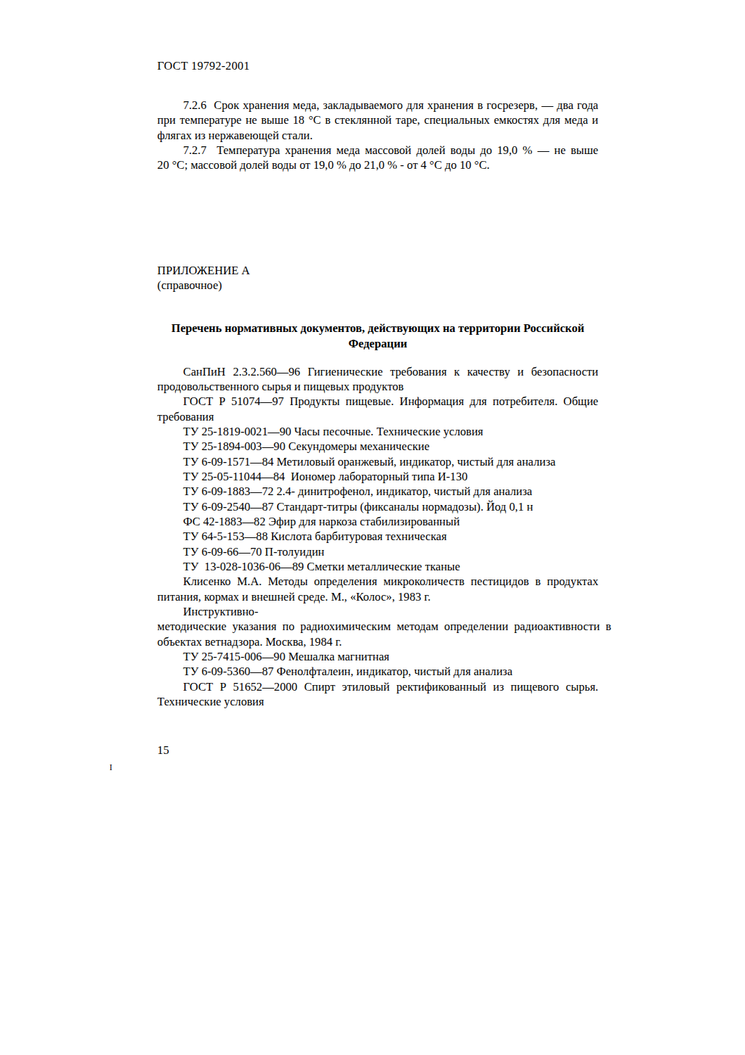ГОСТ 19792-2001
7.2.6 Срок хранения меда, закладываемого для хранения в госрезерв, — два года при темпера­туре не выше 18 °С в стеклянной таре, специальных емкостях для меда и флягах из нержавеющей стали.
7.2.7 Температура хранения меда массовой долей воды до 19,0 % — не выше 20 °С; массовой долей воды от 19,0 % до 21,0 % - от 4 °С до 10 °С.
ПРИЛОЖЕНИЕ А
(справочное)
Перечень нормативных документов, действующих на территории Российской Федерации
СанПиН 2.3.2.560—96 Гигиенические требования к качеству и безопасности продовольственного сырья и пищевых продуктов
ГОСТ Р 51074—97 Продукты пищевые. Информация для потребителя. Общие требования
ТУ 25-1819-0021—90 Часы песочные. Технические условия
ТУ 25-1894-003—90 Секундомеры механические
ТУ 6-09-1571—84 Метиловый оранжевый, индикатор, чистый для анализа
ТУ 25-05-11044—84 Иономер лабораторный типа И-130
ТУ 6-09-1883—72 2.4- динитрофенол, индикатор, чистый для анализа
ТУ 6-09-2540—87 Стандарт-титры (фиксаналы нормадозы). Йод 0,1 н
ФС 42-1883—82 Эфир для наркоза стабилизированный
ТУ 64-5-153—88 Кислота барбитуровая техническая
ТУ 6-09-66—70 П-толуидин
ТУ 13-028-1036-06—89 Сметки металлические тканые
Клисенко М.А. Методы определения микроколичеств пестицидов в продуктах питания, кормах и внешней среде. М., «Колос», 1983 г.
Инструктивно-методические указания по радиохимическим методам определении радиоактивности в объектах ветнадзора. Москва, 1984 г.
ТУ 25-7415-006—90 Мешалка магнитная
ТУ 6-09-5360—87 Фенолфталеин, индикатор, чистый для анализа
ГОСТ Р 51652—2000 Спирт этиловый ректификованный из пищевого сырья. Технические условия
15
I